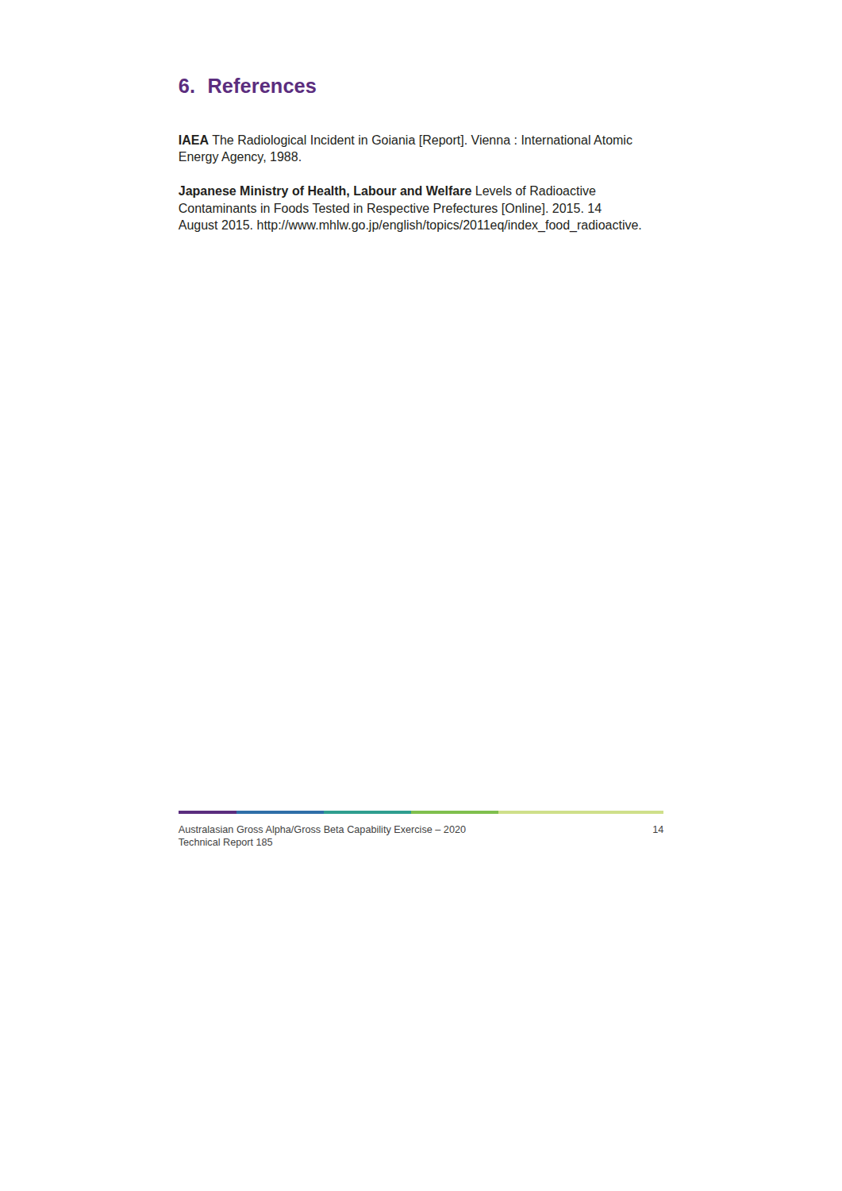6. References
IAEA The Radiological Incident in Goiania [Report]. Vienna : International Atomic Energy Agency, 1988.
Japanese Ministry of Health, Labour and Welfare Levels of Radioactive Contaminants in Foods Tested in Respective Prefectures [Online]. 2015. 14 August 2015. http://www.mhlw.go.jp/english/topics/2011eq/index_food_radioactive.
Australasian Gross Alpha/Gross Beta Capability Exercise – 2020
Technical Report 185
14